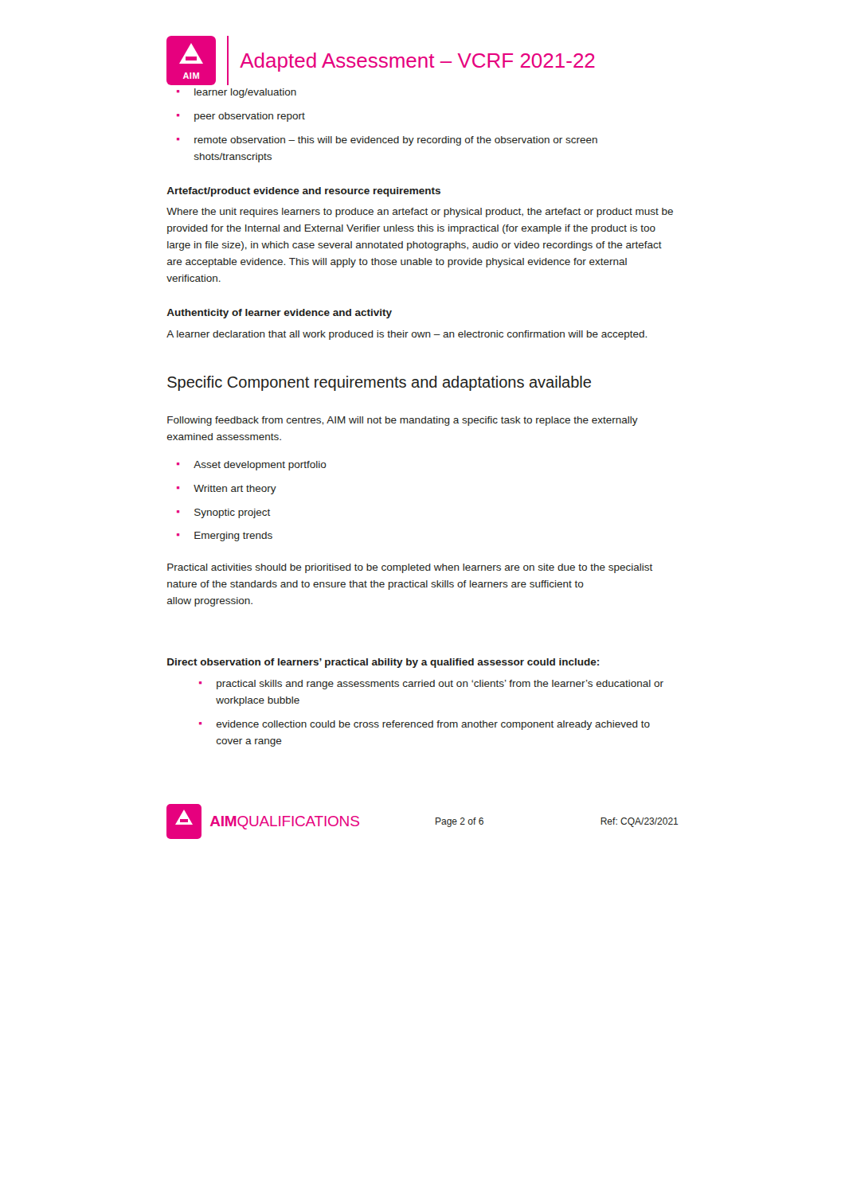AIM
Adapted Assessment – VCRF 2021-22
learner log/evaluation
peer observation report
remote observation – this will be evidenced by recording of the observation or screen shots/transcripts
Artefact/product evidence and resource requirements
Where the unit requires learners to produce an artefact or physical product, the artefact or product must be provided for the Internal and External Verifier unless this is impractical (for example if the product is too large in file size), in which case several annotated photographs, audio or video recordings of the artefact are acceptable evidence. This will apply to those unable to provide physical evidence for external verification.
Authenticity of learner evidence and activity
A learner declaration that all work produced is their own – an electronic confirmation will be accepted.
Specific Component requirements and adaptations available
Following feedback from centres, AIM will not be mandating a specific task to replace the externally examined assessments.
Asset development portfolio
Written art theory
Synoptic project
Emerging trends
Practical activities should be prioritised to be completed when learners are on site due to the specialist nature of the standards and to ensure that the practical skills of learners are sufficient to
allow progression.
Direct observation of learners’ practical ability by a qualified assessor could include:
practical skills and range assessments carried out on ‘clients’ from the learner’s educational or workplace bubble
evidence collection could be cross referenced from another component already achieved to cover a range
AIMQUALIFICATIONS
Page 2 of 6
Ref: CQA/23/2021